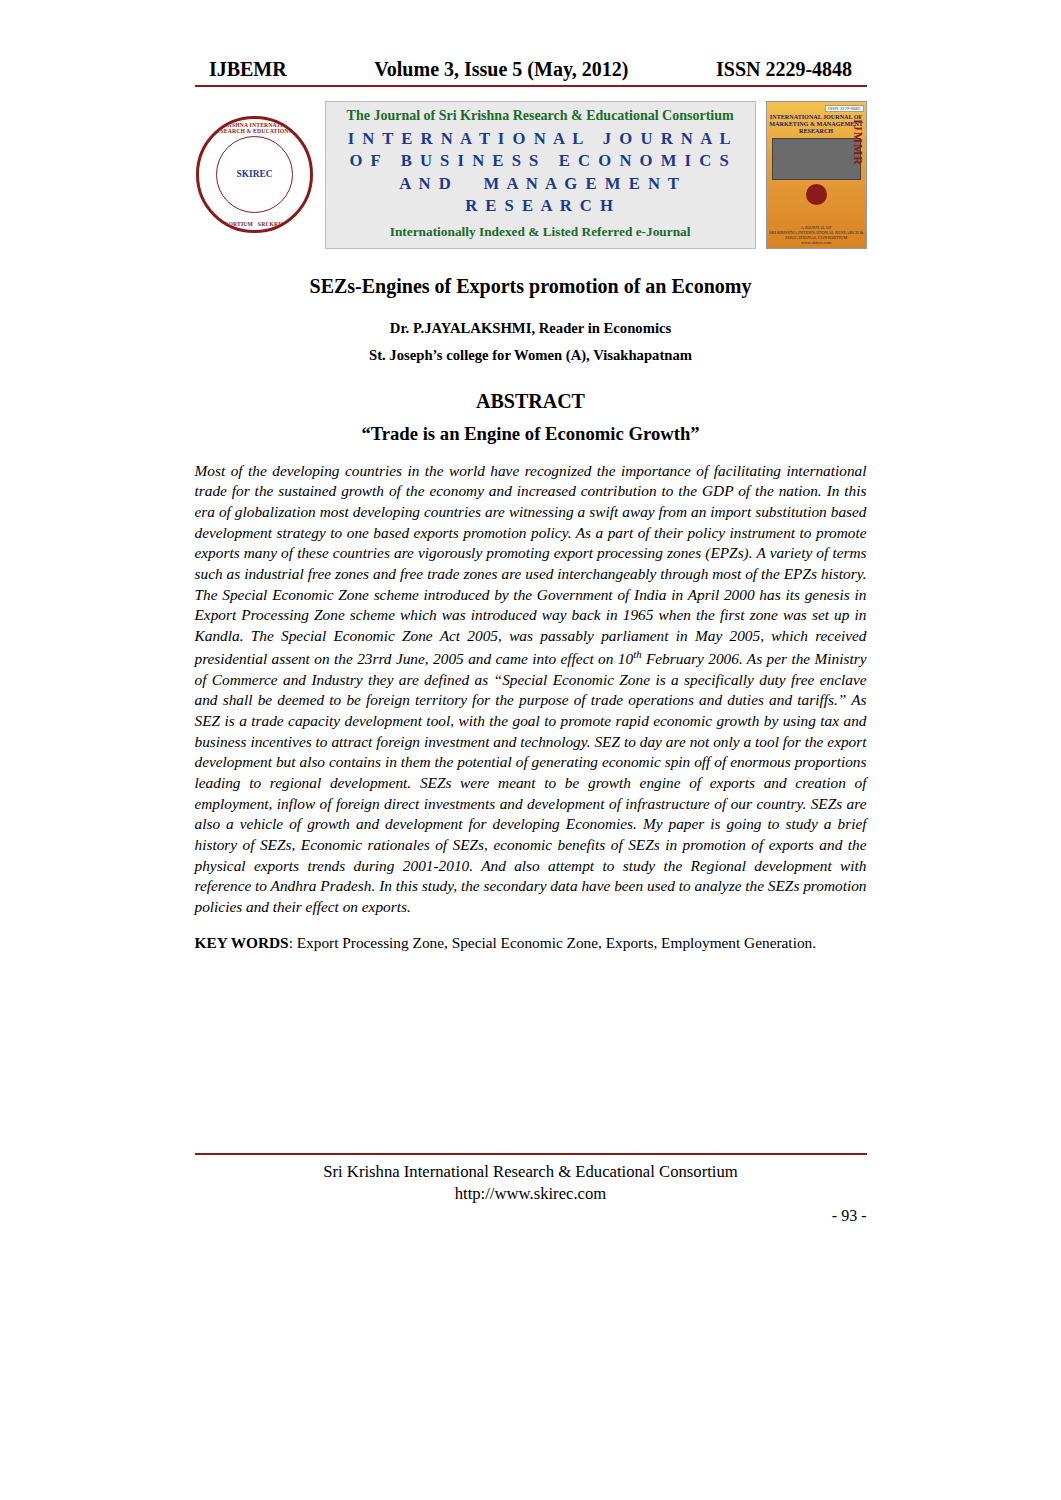IJBEMR Volume 3, Issue 5 (May, 2012) ISSN 2229-4848
SRI KRISHNA INTERNATIONAL RESEARCH & EDUCATIONAL CONSORTIUM SRI KRISHNA
SKIREC
The Journal of Sri Krishna Research & Educational Consortium
I N T E R N A T I O N A L J O U R N A L
O F B U S I N E S S E C O N O M I C S
A N D M A N A G E M E N T
R E S E A R C H
Internationally Indexed & Listed Referred e-Journal
IJMMR
ISSN 2229-6883
INTERNATIONAL JOURNAL OF
MARKETING & MANAGEMENT
RESEARCH
A JOURNAL OF
SRI KRISHNA INTERNATIONAL RESEARCH & EDUCATIONAL CONSORTIUM
www.skirec.com
SEZs-Engines of Exports promotion of an Economy
Dr. P.JAYALAKSHMI, Reader in Economics
St. Joseph’s college for Women (A), Visakhapatnam
ABSTRACT
“Trade is an Engine of Economic Growth”
Most of the developing countries in the world have recognized the importance of facilitating international trade for the sustained growth of the economy and increased contribution to the GDP of the nation. In this era of globalization most developing countries are witnessing a swift away from an import substitution based development strategy to one based exports promotion policy. As a part of their policy instrument to promote exports many of these countries are vigorously promoting export processing zones (EPZs). A variety of terms such as industrial free zones and free trade zones are used interchangeably through most of the EPZs history. The Special Economic Zone scheme introduced by the Government of India in April 2000 has its genesis in Export Processing Zone scheme which was introduced way back in 1965 when the first zone was set up in Kandla. The Special Economic Zone Act 2005, was passably parliament in May 2005, which received presidential assent on the 23rrd June, 2005 and came into effect on 10th February 2006. As per the Ministry of Commerce and Industry they are defined as “Special Economic Zone is a specifically duty free enclave and shall be deemed to be foreign territory for the purpose of trade operations and duties and tariffs.” As SEZ is a trade capacity development tool, with the goal to promote rapid economic growth by using tax and business incentives to attract foreign investment and technology. SEZ to day are not only a tool for the export development but also contains in them the potential of generating economic spin off of enormous proportions leading to regional development. SEZs were meant to be growth engine of exports and creation of employment, inflow of foreign direct investments and development of infrastructure of our country. SEZs are also a vehicle of growth and development for developing Economies. My paper is going to study a brief history of SEZs, Economic rationales of SEZs, economic benefits of SEZs in promotion of exports and the physical exports trends during 2001-2010. And also attempt to study the Regional development with reference to Andhra Pradesh. In this study, the secondary data have been used to analyze the SEZs promotion policies and their effect on exports.
KEY WORDS: Export Processing Zone, Special Economic Zone, Exports, Employment Generation.
Sri Krishna International Research & Educational Consortium
http://www.skirec.com
- 93 -